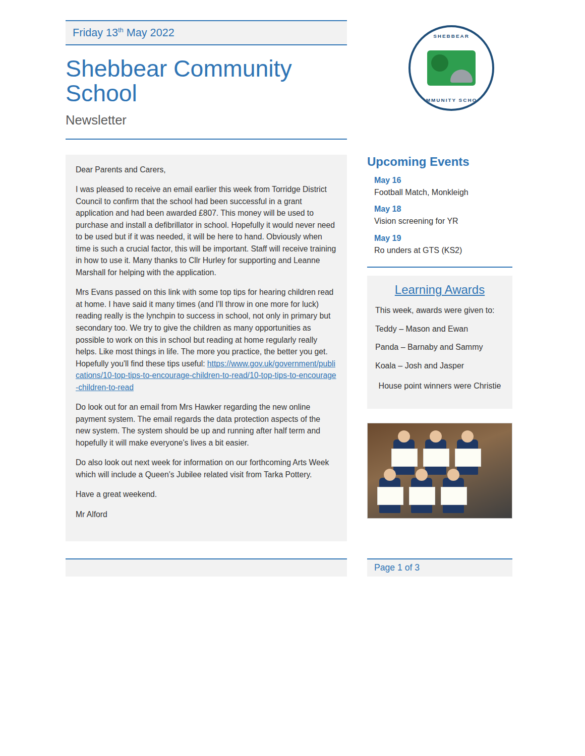Friday 13th May 2022
Shebbear Community School
Newsletter
SHEBBEAR COMMUNITY SCHOOL
Dear Parents and Carers,
I was pleased to receive an email earlier this week from Torridge District Council to confirm that the school had been successful in a grant application and had been awarded £807. This money will be used to purchase and install a defibrillator in school. Hopefully it would never need to be used but if it was needed, it will be here to hand. Obviously when time is such a crucial factor, this will be important. Staff will receive training in how to use it. Many thanks to Cllr Hurley for supporting and Leanne Marshall for helping with the application.
Mrs Evans passed on this link with some top tips for hearing children read at home. I have said it many times (and I'll throw in one more for luck) reading really is the lynchpin to success in school, not only in primary but secondary too. We try to give the children as many opportunities as possible to work on this in school but reading at home regularly really helps. Like most things in life. The more you practice, the better you get. Hopefully you'll find these tips useful: https://www.gov.uk/government/publications/10-top-tips-to-encourage-children-to-read/10-top-tips-to-encourage-children-to-read
Do look out for an email from Mrs Hawker regarding the new online payment system. The email regards the data protection aspects of the new system. The system should be up and running after half term and hopefully it will make everyone's lives a bit easier.
Do also look out next week for information on our forthcoming Arts Week which will include a Queen's Jubilee related visit from Tarka Pottery.
Have a great weekend.
Mr Alford
Upcoming Events
May 16
Football Match, Monkleigh
May 18
Vision screening for YR
May 19
Ro unders at GTS (KS2)
Learning Awards
This week, awards were given to:
Teddy – Mason and Ewan
Panda – Barnaby and Sammy
Koala – Josh and Jasper
House point winners were Christie
Page 1 of 3